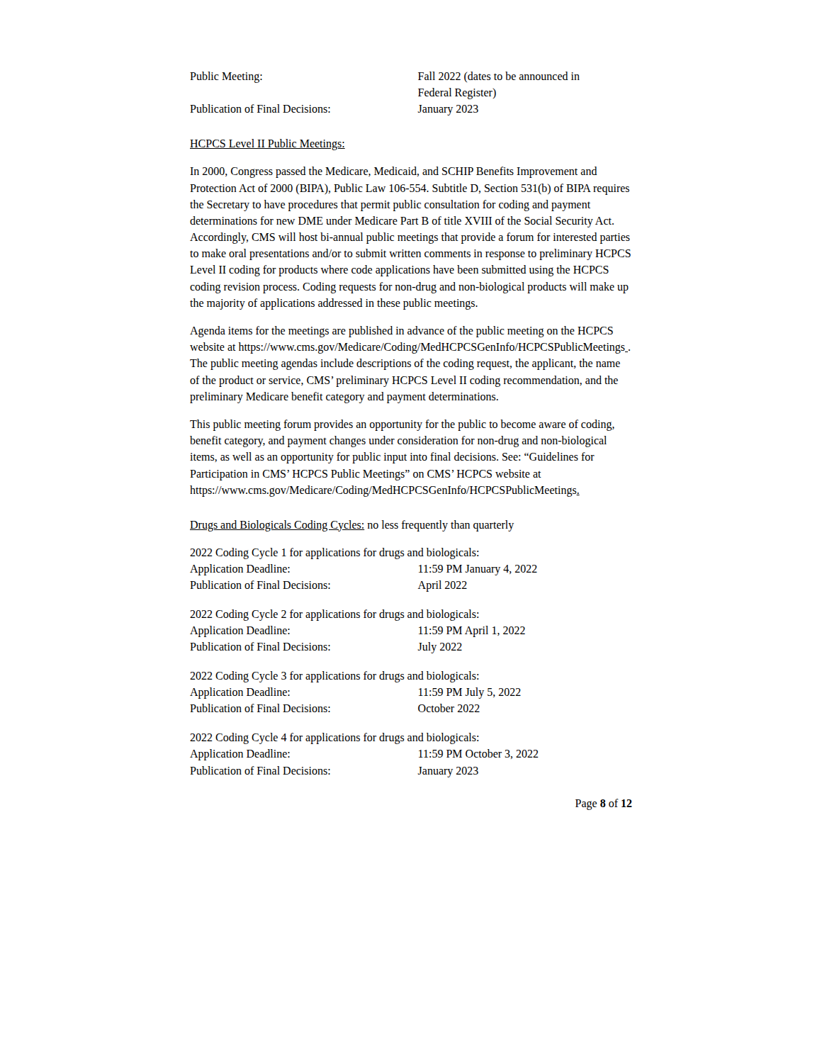Public Meeting:
Fall 2022 (dates to be announced in
Federal Register)
Publication of Final Decisions:
January 2023
HCPCS Level II Public Meetings:
In 2000, Congress passed the Medicare, Medicaid, and SCHIP Benefits Improvement and Protection Act of 2000 (BIPA), Public Law 106-554. Subtitle D, Section 531(b) of BIPA requires the Secretary to have procedures that permit public consultation for coding and payment determinations for new DME under Medicare Part B of title XVIII of the Social Security Act. Accordingly, CMS will host bi-annual public meetings that provide a forum for interested parties to make oral presentations and/or to submit written comments in response to preliminary HCPCS Level II coding for products where code applications have been submitted using the HCPCS coding revision process. Coding requests for non-drug and non-biological products will make up the majority of applications addressed in these public meetings.
Agenda items for the meetings are published in advance of the public meeting on the HCPCS website at https://www.cms.gov/Medicare/Coding/MedHCPCSGenInfo/HCPCSPublicMeetings . The public meeting agendas include descriptions of the coding request, the applicant, the name of the product or service, CMS’ preliminary HCPCS Level II coding recommendation, and the preliminary Medicare benefit category and payment determinations.
This public meeting forum provides an opportunity for the public to become aware of coding, benefit category, and payment changes under consideration for non-drug and non-biological items, as well as an opportunity for public input into final decisions. See: “Guidelines for Participation in CMS’ HCPCS Public Meetings” on CMS’ HCPCS website at https://www.cms.gov/Medicare/Coding/MedHCPCSGenInfo/HCPCSPublicMeetings.
Drugs and Biologicals Coding Cycles: no less frequently than quarterly
2022 Coding Cycle 1 for applications for drugs and biologicals:
Application Deadline:
11:59 PM January 4, 2022
Publication of Final Decisions:
April 2022
2022 Coding Cycle 2 for applications for drugs and biologicals:
Application Deadline:
11:59 PM April 1, 2022
Publication of Final Decisions:
July 2022
2022 Coding Cycle 3 for applications for drugs and biologicals:
Application Deadline:
11:59 PM July 5, 2022
Publication of Final Decisions:
October 2022
2022 Coding Cycle 4 for applications for drugs and biologicals:
Application Deadline:
11:59 PM October 3, 2022
Publication of Final Decisions:
January 2023
Page 8 of 12